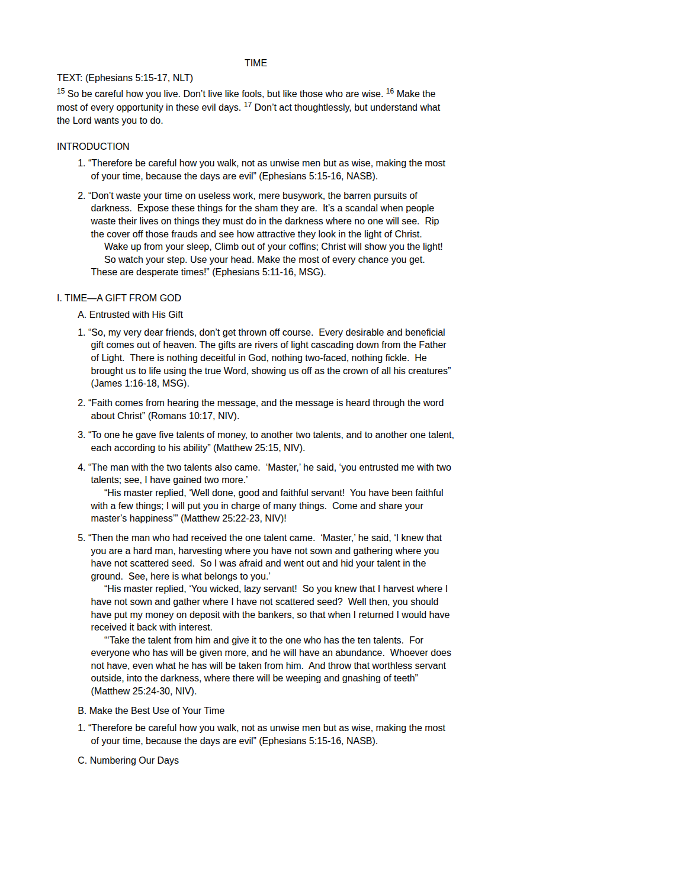TIME
TEXT: (Ephesians 5:15-17, NLT)
15 So be careful how you live. Don’t live like fools, but like those who are wise. 16 Make the most of every opportunity in these evil days. 17 Don’t act thoughtlessly, but understand what the Lord wants you to do.
INTRODUCTION
1. “Therefore be careful how you walk, not as unwise men but as wise, making the most of your time, because the days are evil” (Ephesians 5:15-16, NASB).
2. “Don’t waste your time on useless work, mere busywork, the barren pursuits of darkness. Expose these things for the sham they are. It’s a scandal when people waste their lives on things they must do in the darkness where no one will see. Rip the cover off those frauds and see how attractive they look in the light of Christ.
Wake up from your sleep, Climb out of your coffins; Christ will show you the light!
So watch your step. Use your head. Make the most of every chance you get.
These are desperate times!” (Ephesians 5:11-16, MSG).
I. TIME—A GIFT FROM GOD
A. Entrusted with His Gift
1. “So, my very dear friends, don’t get thrown off course. Every desirable and beneficial gift comes out of heaven. The gifts are rivers of light cascading down from the Father of Light. There is nothing deceitful in God, nothing two-faced, nothing fickle. He brought us to life using the true Word, showing us off as the crown of all his creatures” (James 1:16-18, MSG).
2. “Faith comes from hearing the message, and the message is heard through the word about Christ” (Romans 10:17, NIV).
3. “To one he gave five talents of money, to another two talents, and to another one talent, each according to his ability” (Matthew 25:15, NIV).
4. “The man with the two talents also came. ‘Master,’ he said, ‘you entrusted me with two talents; see, I have gained two more.’
“His master replied, ‘Well done, good and faithful servant! You have been faithful with a few things; I will put you in charge of many things. Come and share your master’s happiness’” (Matthew 25:22-23, NIV)!
5. “Then the man who had received the one talent came. ‘Master,’ he said, ‘I knew that you are a hard man, harvesting where you have not sown and gathering where you have not scattered seed. So I was afraid and went out and hid your talent in the ground. See, here is what belongs to you.’
“His master replied, ‘You wicked, lazy servant! So you knew that I harvest where I have not sown and gather where I have not scattered seed? Well then, you should have put my money on deposit with the bankers, so that when I returned I would have received it back with interest.
“‘Take the talent from him and give it to the one who has the ten talents. For everyone who has will be given more, and he will have an abundance. Whoever does not have, even what he has will be taken from him. And throw that worthless servant outside, into the darkness, where there will be weeping and gnashing of teeth” (Matthew 25:24-30, NIV).
B. Make the Best Use of Your Time
1. “Therefore be careful how you walk, not as unwise men but as wise, making the most of your time, because the days are evil” (Ephesians 5:15-16, NASB).
C. Numbering Our Days